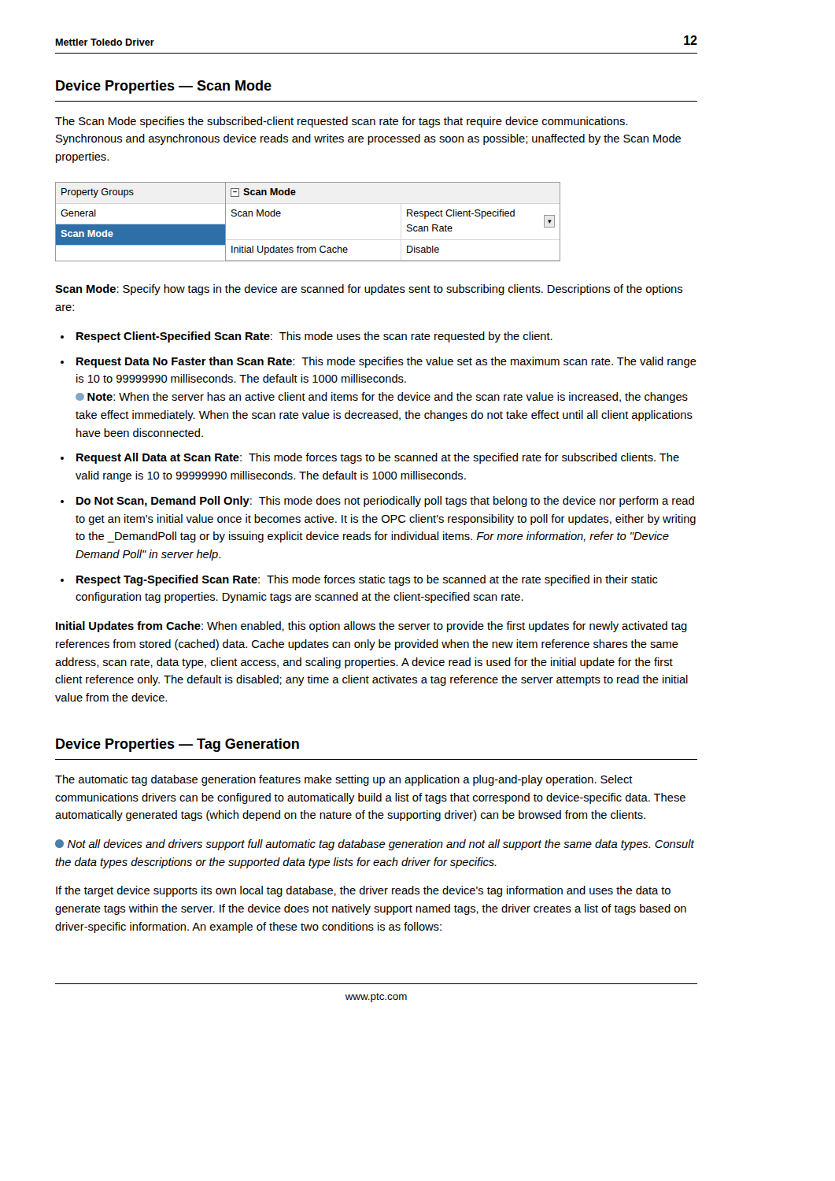Mettler Toledo Driver 12
Device Properties — Scan Mode
The Scan Mode specifies the subscribed-client requested scan rate for tags that require device communications. Synchronous and asynchronous device reads and writes are processed as soon as possible; unaffected by the Scan Mode properties.
Property Groups
General
Scan Mode
−Scan Mode
Scan Mode
Respect Client-Specified Scan Rate▾
Initial Updates from Cache
Disable
Scan Mode: Specify how tags in the device are scanned for updates sent to subscribing clients. Descriptions of the options are:
Respect Client-Specified Scan Rate: This mode uses the scan rate requested by the client.
Request Data No Faster than Scan Rate: This mode specifies the value set as the maximum scan rate. The valid range is 10 to 99999990 milliseconds. The default is 1000 milliseconds.
Note: When the server has an active client and items for the device and the scan rate value is increased, the changes take effect immediately. When the scan rate value is decreased, the changes do not take effect until all client applications have been disconnected.
Request All Data at Scan Rate: This mode forces tags to be scanned at the specified rate for subscribed clients. The valid range is 10 to 99999990 milliseconds. The default is 1000 milliseconds.
Do Not Scan, Demand Poll Only: This mode does not periodically poll tags that belong to the device nor perform a read to get an item's initial value once it becomes active. It is the OPC client's responsibility to poll for updates, either by writing to the _DemandPoll tag or by issuing explicit device reads for individual items. For more information, refer to "Device Demand Poll" in server help.
Respect Tag-Specified Scan Rate: This mode forces static tags to be scanned at the rate specified in their static configuration tag properties. Dynamic tags are scanned at the client-specified scan rate.
Initial Updates from Cache: When enabled, this option allows the server to provide the first updates for newly activated tag references from stored (cached) data. Cache updates can only be provided when the new item reference shares the same address, scan rate, data type, client access, and scaling properties. A device read is used for the initial update for the first client reference only. The default is disabled; any time a client activates a tag reference the server attempts to read the initial value from the device.
Device Properties — Tag Generation
The automatic tag database generation features make setting up an application a plug-and-play operation. Select communications drivers can be configured to automatically build a list of tags that correspond to device-specific data. These automatically generated tags (which depend on the nature of the supporting driver) can be browsed from the clients.
Not all devices and drivers support full automatic tag database generation and not all support the same data types. Consult the data types descriptions or the supported data type lists for each driver for specifics.
If the target device supports its own local tag database, the driver reads the device's tag information and uses the data to generate tags within the server. If the device does not natively support named tags, the driver creates a list of tags based on driver-specific information. An example of these two conditions is as follows:
www.ptc.com